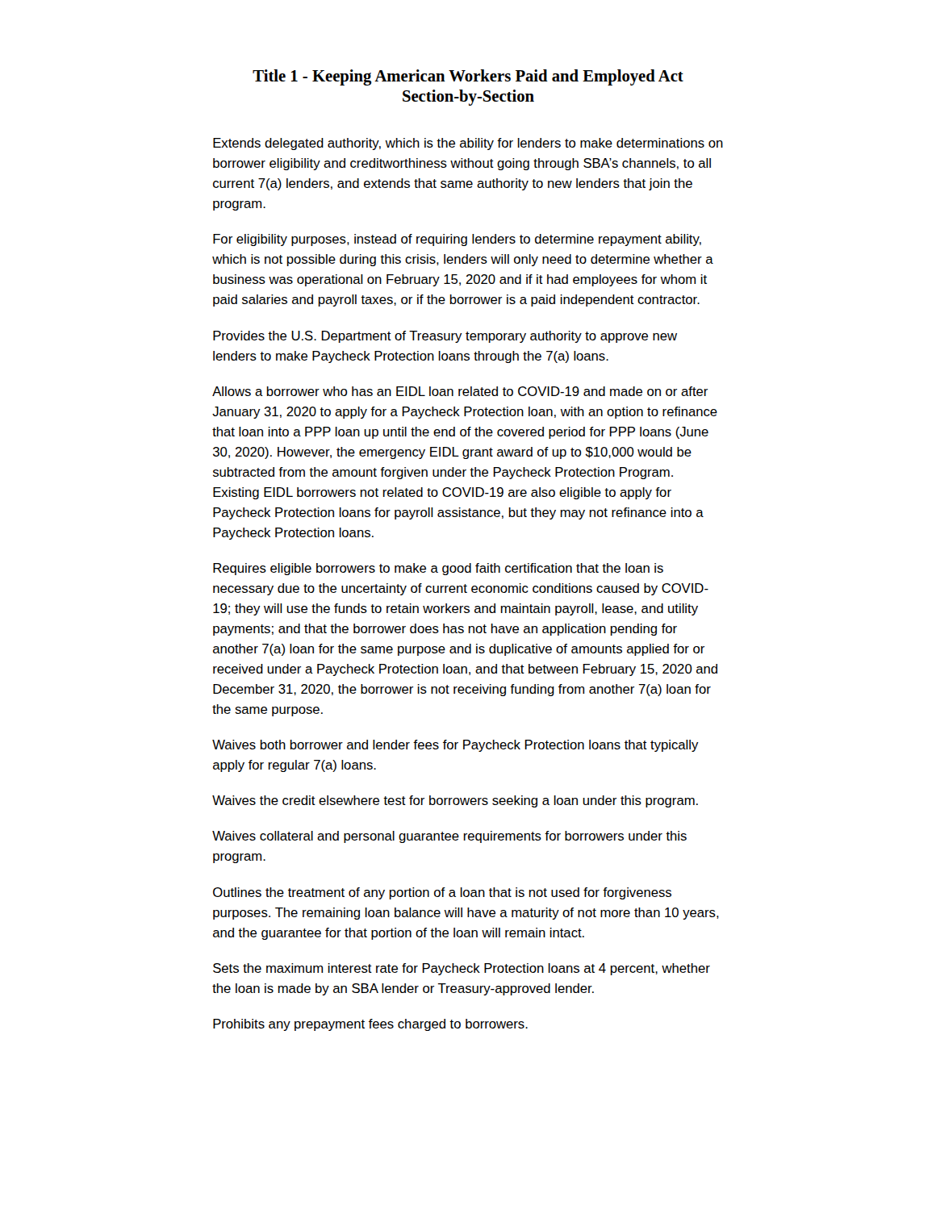Title 1 - Keeping American Workers Paid and Employed ActSection-by-Section
Extends delegated authority, which is the ability for lenders to make determinations on borrower eligibility and creditworthiness without going through SBA’s channels, to all current 7(a) lenders, and extends that same authority to new lenders that join the program.
For eligibility purposes, instead of requiring lenders to determine repayment ability, which is not possible during this crisis, lenders will only need to determine whether a business was operational on February 15, 2020 and if it had employees for whom it paid salaries and payroll taxes, or if the borrower is a paid independent contractor.
Provides the U.S. Department of Treasury temporary authority to approve new lenders to make Paycheck Protection loans through the 7(a) loans.
Allows a borrower who has an EIDL loan related to COVID-19 and made on or after January 31, 2020 to apply for a Paycheck Protection loan, with an option to refinance that loan into a PPP loan up until the end of the covered period for PPP loans (June 30, 2020). However, the emergency EIDL grant award of up to $10,000 would be subtracted from the amount forgiven under the Paycheck Protection Program. Existing EIDL borrowers not related to COVID-19 are also eligible to apply for Paycheck Protection loans for payroll assistance, but they may not refinance into a Paycheck Protection loans.
Requires eligible borrowers to make a good faith certification that the loan is necessary due to the uncertainty of current economic conditions caused by COVID-19; they will use the funds to retain workers and maintain payroll, lease, and utility payments; and that the borrower does has not have an application pending for another 7(a) loan for the same purpose and is duplicative of amounts applied for or received under a Paycheck Protection loan, and that between February 15, 2020 and December 31, 2020, the borrower is not receiving funding from another 7(a) loan for the same purpose.
Waives both borrower and lender fees for Paycheck Protection loans that typically apply for regular 7(a) loans.
Waives the credit elsewhere test for borrowers seeking a loan under this program.
Waives collateral and personal guarantee requirements for borrowers under this program.
Outlines the treatment of any portion of a loan that is not used for forgiveness purposes. The remaining loan balance will have a maturity of not more than 10 years, and the guarantee for that portion of the loan will remain intact.
Sets the maximum interest rate for Paycheck Protection loans at 4 percent, whether the loan is made by an SBA lender or Treasury-approved lender.
Prohibits any prepayment fees charged to borrowers.